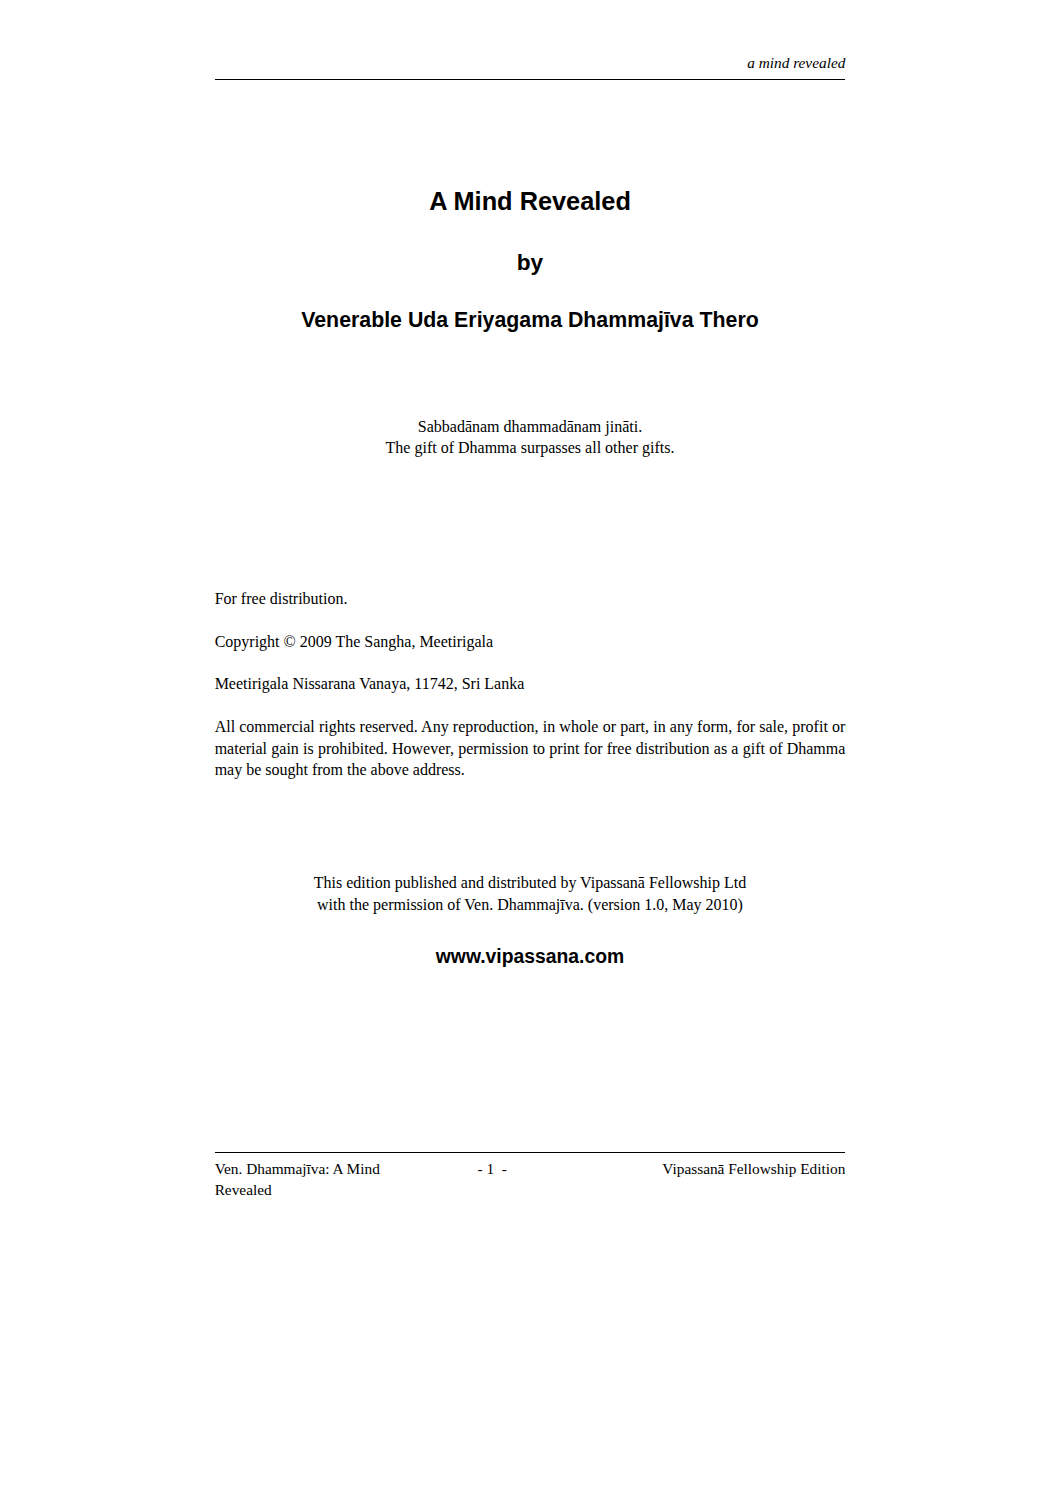a mind revealed
A Mind Revealed
by
Venerable Uda Eriyagama Dhammajīva Thero
Sabbadānam dhammadānam jināti.
The gift of Dhamma surpasses all other gifts.
For free distribution.
Copyright © 2009 The Sangha, Meetirigala
Meetirigala Nissarana Vanaya, 11742, Sri Lanka
All commercial rights reserved. Any reproduction, in whole or part, in any form, for sale, profit or material gain is prohibited. However, permission to print for free distribution as a gift of Dhamma may be sought from the above address.
This edition published and distributed by Vipassanā Fellowship Ltd
with the permission of Ven. Dhammajīva. (version 1.0, May 2010)
www.vipassana.com
Ven. Dhammajīva: A Mind Revealed - 1 - Vipassanā Fellowship Edition